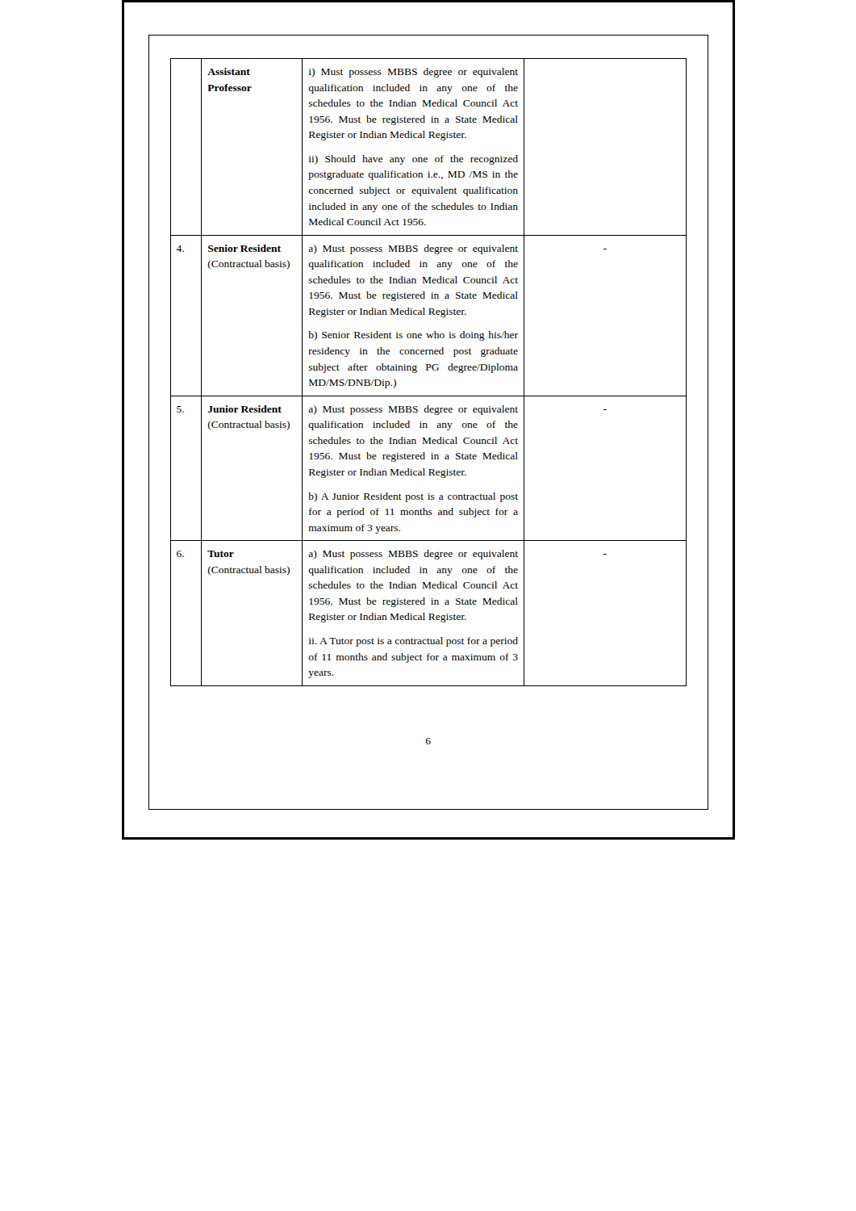| | Assistant Professor | i) Must possess MBBS degree or equivalent qualification included in any one of the schedules to the Indian Medical Council Act 1956. Must be registered in a State Medical Register or Indian Medical Register. ii) Should have any one of the recognized postgraduate qualification i.e., MD /MS in the concerned subject or equivalent qualification included in any one of the schedules to Indian Medical Council Act 1956. | |
| 4. | Senior Resident (Contractual basis) | a) Must possess MBBS degree or equivalent qualification included in any one of the schedules to the Indian Medical Council Act 1956. Must be registered in a State Medical Register or Indian Medical Register. b) Senior Resident is one who is doing his/her residency in the concerned post graduate subject after obtaining PG degree/Diploma MD/MS/DNB/Dip.) | - |
| 5. | Junior Resident (Contractual basis) | a) Must possess MBBS degree or equivalent qualification included in any one of the schedules to the Indian Medical Council Act 1956. Must be registered in a State Medical Register or Indian Medical Register. b) A Junior Resident post is a contractual post for a period of 11 months and subject for a maximum of 3 years. | - |
| 6. | Tutor (Contractual basis) | a) Must possess MBBS degree or equivalent qualification included in any one of the schedules to the Indian Medical Council Act 1956. Must be registered in a State Medical Register or Indian Medical Register. ii. A Tutor post is a contractual post for a period of 11 months and subject for a maximum of 3 years. | - |
6